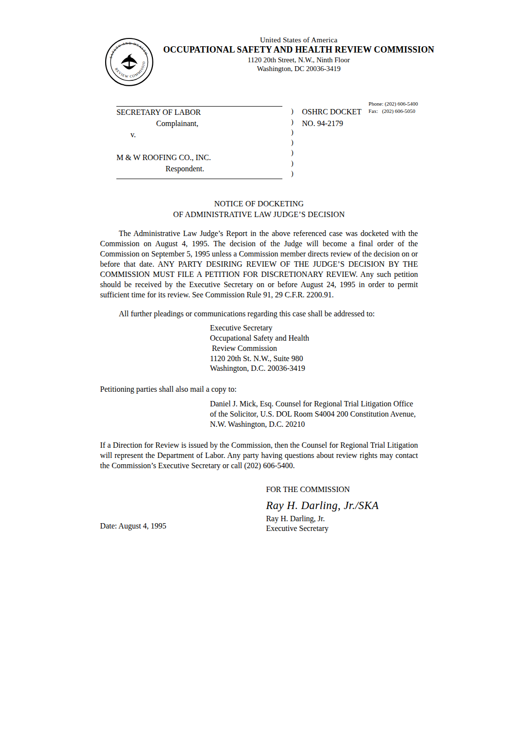SAFETY AND HEALTH REVIEW COMMISSION
United States of America
OCCUPATIONAL SAFETY AND HEALTH REVIEW COMMISSION
1120 20th Street, N.W., Ninth Floor
Washington, DC 20036-3419
Phone: (202) 606-5400
Fax: (202) 606-5050
| SECRETARY OF LABOR Complainant, v. M & W ROOFING CO., INC. Respondent. | ) ) ) ) ) ) ) | OSHRC DOCKET NO. 94-2179 |
NOTICE OF DOCKETING
OF ADMINISTRATIVE LAW JUDGE’S DECISION
The Administrative Law Judge’s Report in the above referenced case was docketed with the Commission on August 4, 1995. The decision of the Judge will become a final order of the Commission on September 5, 1995 unless a Commission member directs review of the decision on or before that date. ANY PARTY DESIRING REVIEW OF THE JUDGE’S DECISION BY THE COMMISSION MUST FILE A PETITION FOR DISCRETIONARY REVIEW. Any such petition should be received by the Executive Secretary on or before August 24, 1995 in order to permit sufficient time for its review. See Commission Rule 91, 29 C.F.R. 2200.91.
All further pleadings or communications regarding this case shall be addressed to:
Executive Secretary Occupational Safety and Health Review Commission 1120 20th St. N.W., Suite 980 Washington, D.C. 20036-3419
Petitioning parties shall also mail a copy to:
Daniel J. Mick, Esq. Counsel for Regional Trial Litigation Office of the Solicitor, U.S. DOL Room S4004 200 Constitution Avenue, N.W. Washington, D.C. 20210
If a Direction for Review is issued by the Commission, then the Counsel for Regional Trial Litigation will represent the Department of Labor. Any party having questions about review rights may contact the Commission’s Executive Secretary or call (202) 606-5400.
FOR THE COMMISSION
Ray H. Darling, Jr./SKA
Date: August 4, 1995
Ray H. Darling, Jr.
Executive Secretary